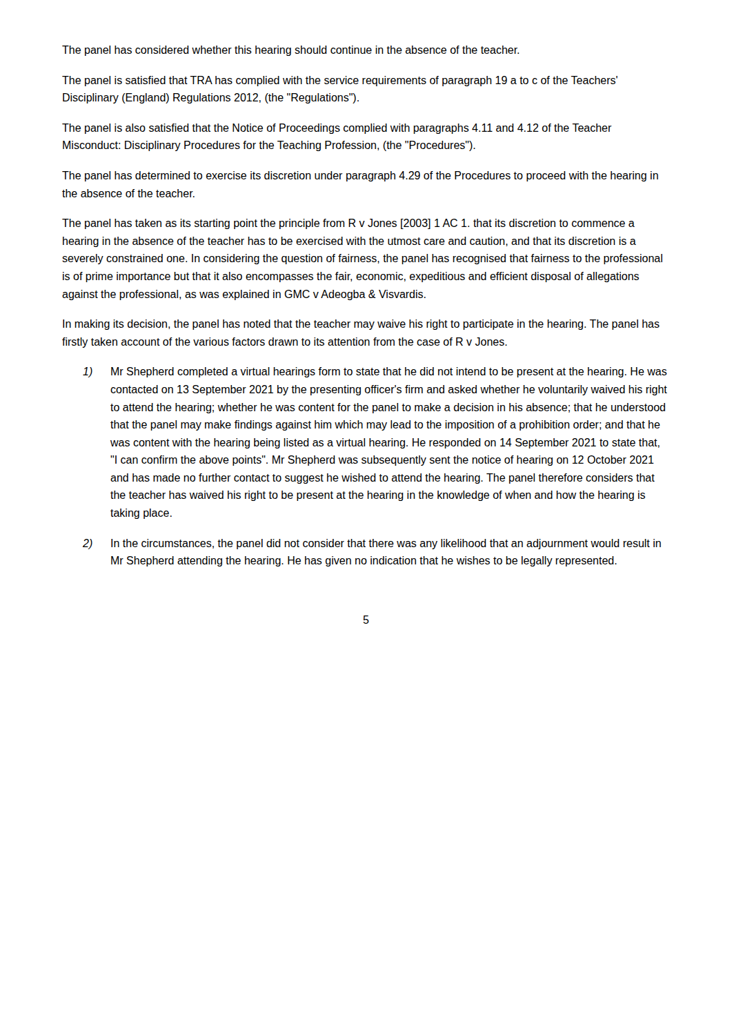The panel has considered whether this hearing should continue in the absence of the teacher.
The panel is satisfied that TRA has complied with the service requirements of paragraph 19 a to c of the Teachers' Disciplinary (England) Regulations 2012, (the "Regulations").
The panel is also satisfied that the Notice of Proceedings complied with paragraphs 4.11 and 4.12 of the Teacher Misconduct: Disciplinary Procedures for the Teaching Profession, (the "Procedures").
The panel has determined to exercise its discretion under paragraph 4.29 of the Procedures to proceed with the hearing in the absence of the teacher.
The panel has taken as its starting point the principle from R v Jones [2003] 1 AC 1. that its discretion to commence a hearing in the absence of the teacher has to be exercised with the utmost care and caution, and that its discretion is a severely constrained one. In considering the question of fairness, the panel has recognised that fairness to the professional is of prime importance but that it also encompasses the fair, economic, expeditious and efficient disposal of allegations against the professional, as was explained in GMC v Adeogba & Visvardis.
In making its decision, the panel has noted that the teacher may waive his right to participate in the hearing. The panel has firstly taken account of the various factors drawn to its attention from the case of R v Jones.
Mr Shepherd completed a virtual hearings form to state that he did not intend to be present at the hearing. He was contacted on 13 September 2021 by the presenting officer's firm and asked whether he voluntarily waived his right to attend the hearing; whether he was content for the panel to make a decision in his absence; that he understood that the panel may make findings against him which may lead to the imposition of a prohibition order; and that he was content with the hearing being listed as a virtual hearing. He responded on 14 September 2021 to state that, "I can confirm the above points". Mr Shepherd was subsequently sent the notice of hearing on 12 October 2021 and has made no further contact to suggest he wished to attend the hearing. The panel therefore considers that the teacher has waived his right to be present at the hearing in the knowledge of when and how the hearing is taking place.
In the circumstances, the panel did not consider that there was any likelihood that an adjournment would result in Mr Shepherd attending the hearing. He has given no indication that he wishes to be legally represented.
5